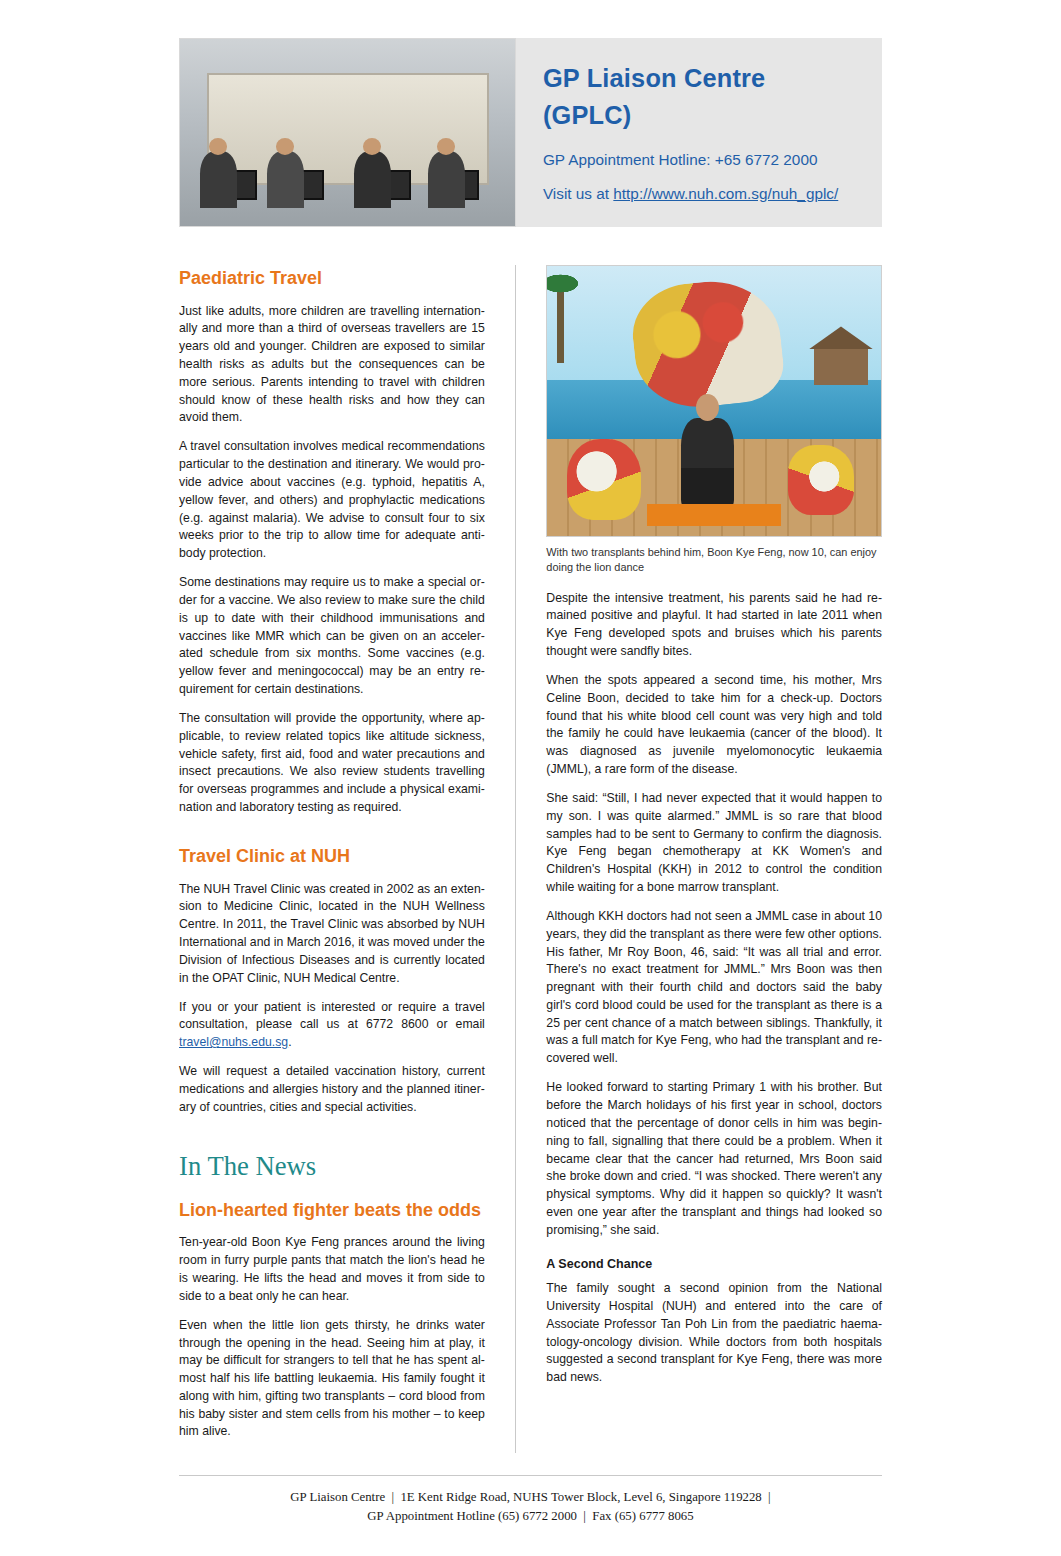GP Liaison Centre (GPLC)
GP Appointment Hotline: +65 6772 2000
Visit us at http://www.nuh.com.sg/nuh_gplc/
Paediatric Travel
Just like adults, more children are travelling internationally and more than a third of overseas travellers are 15 years old and younger. Children are exposed to similar health risks as adults but the consequences can be more serious. Parents intending to travel with children should know of these health risks and how they can avoid them.
A travel consultation involves medical recommendations particular to the destination and itinerary. We would provide advice about vaccines (e.g. typhoid, hepatitis A, yellow fever, and others) and prophylactic medications (e.g. against malaria). We advise to consult four to six weeks prior to the trip to allow time for adequate antibody protection.
Some destinations may require us to make a special order for a vaccine. We also review to make sure the child is up to date with their childhood immunisations and vaccines like MMR which can be given on an accelerated schedule from six months. Some vaccines (e.g. yellow fever and meningococcal) may be an entry requirement for certain destinations.
The consultation will provide the opportunity, where applicable, to review related topics like altitude sickness, vehicle safety, first aid, food and water precautions and insect precautions. We also review students travelling for overseas programmes and include a physical examination and laboratory testing as required.
Travel Clinic at NUH
The NUH Travel Clinic was created in 2002 as an extension to Medicine Clinic, located in the NUH Wellness Centre. In 2011, the Travel Clinic was absorbed by NUH International and in March 2016, it was moved under the Division of Infectious Diseases and is currently located in the OPAT Clinic, NUH Medical Centre.
If you or your patient is interested or require a travel consultation, please call us at 6772 8600 or email travel@nuhs.edu.sg.
We will request a detailed vaccination history, current medications and allergies history and the planned itinerary of countries, cities and special activities.
In The News
Lion-hearted fighter beats the odds
Ten-year-old Boon Kye Feng prances around the living room in furry purple pants that match the lion's head he is wearing. He lifts the head and moves it from side to side to a beat only he can hear.
Even when the little lion gets thirsty, he drinks water through the opening in the head. Seeing him at play, it may be difficult for strangers to tell that he has spent almost half his life battling leukaemia. His family fought it along with him, gifting two transplants – cord blood from his baby sister and stem cells from his mother – to keep him alive.
With two transplants behind him, Boon Kye Feng, now 10, can enjoy doing the lion dance
Despite the intensive treatment, his parents said he had remained positive and playful. It had started in late 2011 when Kye Feng developed spots and bruises which his parents thought were sandfly bites.
When the spots appeared a second time, his mother, Mrs Celine Boon, decided to take him for a check-up. Doctors found that his white blood cell count was very high and told the family he could have leukaemia (cancer of the blood). It was diagnosed as juvenile myelomonocytic leukaemia (JMML), a rare form of the disease.
She said: “Still, I had never expected that it would happen to my son. I was quite alarmed.” JMML is so rare that blood samples had to be sent to Germany to confirm the diagnosis. Kye Feng began chemotherapy at KK Women's and Children's Hospital (KKH) in 2012 to control the condition while waiting for a bone marrow transplant.
Although KKH doctors had not seen a JMML case in about 10 years, they did the transplant as there were few other options. His father, Mr Roy Boon, 46, said: “It was all trial and error. There's no exact treatment for JMML.” Mrs Boon was then pregnant with their fourth child and doctors said the baby girl's cord blood could be used for the transplant as there is a 25 per cent chance of a match between siblings. Thankfully, it was a full match for Kye Feng, who had the transplant and recovered well.
He looked forward to starting Primary 1 with his brother. But before the March holidays of his first year in school, doctors noticed that the percentage of donor cells in him was beginning to fall, signalling that there could be a problem. When it became clear that the cancer had returned, Mrs Boon said she broke down and cried. “I was shocked. There weren't any physical symptoms. Why did it happen so quickly? It wasn't even one year after the transplant and things had looked so promising,” she said.
A Second Chance
The family sought a second opinion from the National University Hospital (NUH) and entered into the care of Associate Professor Tan Poh Lin from the paediatric haematology-oncology division. While doctors from both hospitals suggested a second transplant for Kye Feng, there was more bad news.
GP Liaison Centre | 1E Kent Ridge Road, NUHS Tower Block, Level 6, Singapore 119228 |
GP Appointment Hotline (65) 6772 2000 | Fax (65) 6777 8065